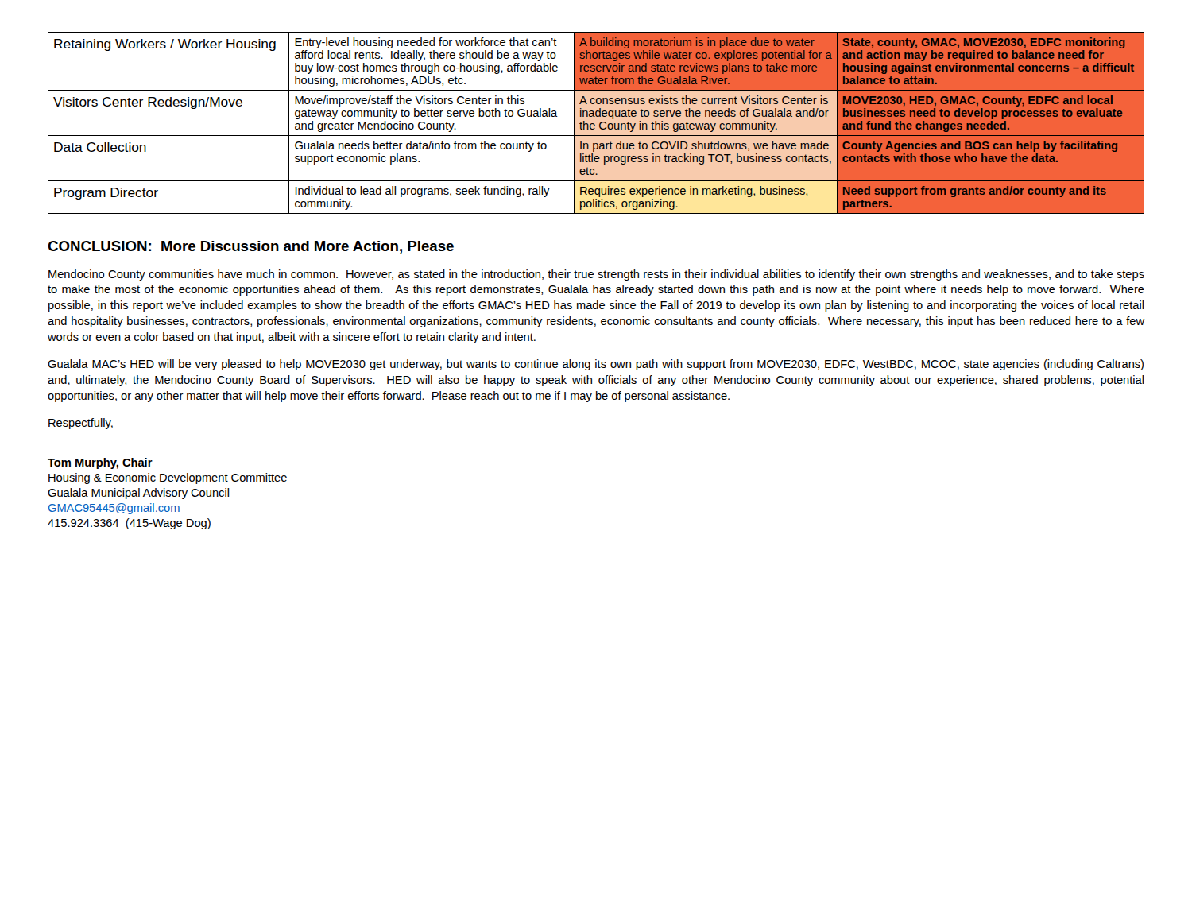| Retaining Workers / Worker Housing | Entry-level housing needed for workforce that can’t afford local rents. Ideally, there should be a way to buy low-cost homes through co-housing, affordable housing, microhomes, ADUs, etc. | A building moratorium is in place due to water shortages while water co. explores potential for a reservoir and state reviews plans to take more water from the Gualala River. | State, county, GMAC, MOVE2030, EDFC monitoring and action may be required to balance need for housing against environmental concerns – a difficult balance to attain. |
| Visitors Center Redesign/Move | Move/improve/staff the Visitors Center in this gateway community to better serve both to Gualala and greater Mendocino County. | A consensus exists the current Visitors Center is inadequate to serve the needs of Gualala and/or the County in this gateway community. | MOVE2030, HED, GMAC, County, EDFC and local businesses need to develop processes to evaluate and fund the changes needed. |
| Data Collection | Gualala needs better data/info from the county to support economic plans. | In part due to COVID shutdowns, we have made little progress in tracking TOT, business contacts, etc. | County Agencies and BOS can help by facilitating contacts with those who have the data. |
| Program Director | Individual to lead all programs, seek funding, rally community. | Requires experience in marketing, business, politics, organizing. | Need support from grants and/or county and its partners. |
CONCLUSION: More Discussion and More Action, Please
Mendocino County communities have much in common. However, as stated in the introduction, their true strength rests in their individual abilities to identify their own strengths and weaknesses, and to take steps to make the most of the economic opportunities ahead of them. As this report demonstrates, Gualala has already started down this path and is now at the point where it needs help to move forward. Where possible, in this report we’ve included examples to show the breadth of the efforts GMAC’s HED has made since the Fall of 2019 to develop its own plan by listening to and incorporating the voices of local retail and hospitality businesses, contractors, professionals, environmental organizations, community residents, economic consultants and county officials. Where necessary, this input has been reduced here to a few words or even a color based on that input, albeit with a sincere effort to retain clarity and intent.
Gualala MAC’s HED will be very pleased to help MOVE2030 get underway, but wants to continue along its own path with support from MOVE2030, EDFC, WestBDC, MCOC, state agencies (including Caltrans) and, ultimately, the Mendocino County Board of Supervisors. HED will also be happy to speak with officials of any other Mendocino County community about our experience, shared problems, potential opportunities, or any other matter that will help move their efforts forward. Please reach out to me if I may be of personal assistance.
Respectfully,
Tom Murphy, Chair
Housing & Economic Development Committee
Gualala Municipal Advisory Council
GMAC95445@gmail.com
415.924.3364 (415-Wage Dog)